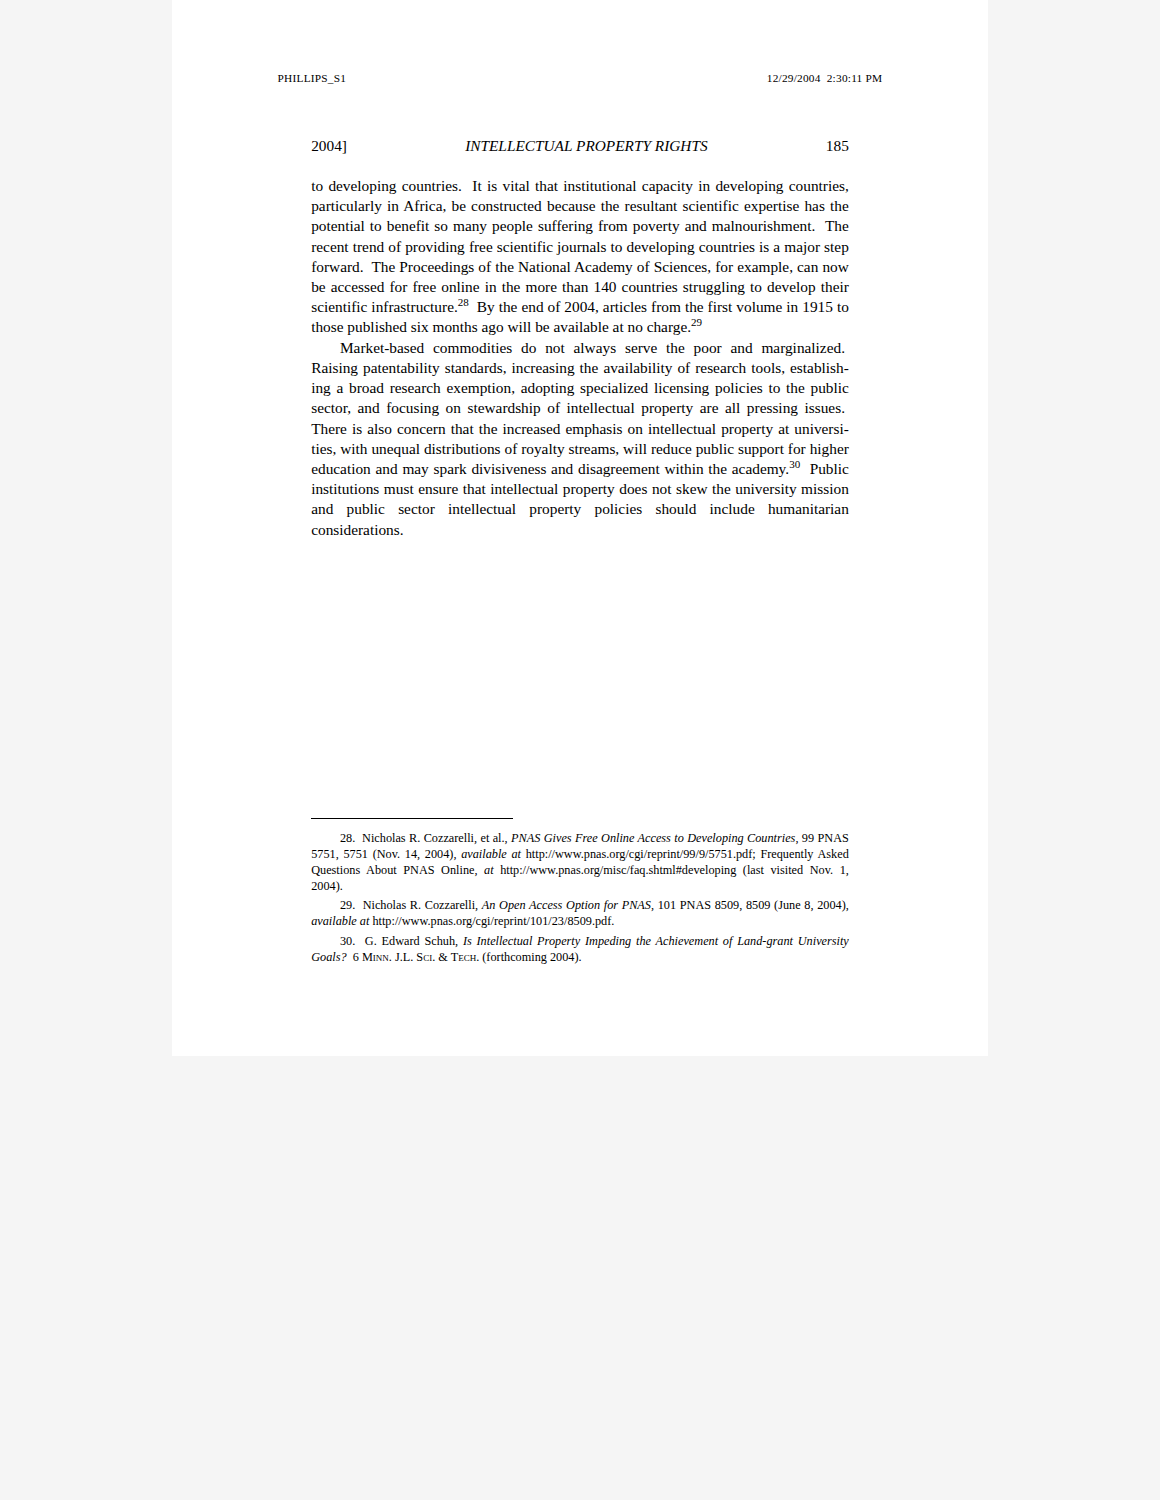PHILLIPS_S1 12/29/2004 2:30:11 PM
2004] INTELLECTUAL PROPERTY RIGHTS 185
to developing countries. It is vital that institutional capacity in developing countries, particularly in Africa, be constructed because the resultant scientific expertise has the potential to benefit so many people suffering from poverty and malnourishment. The recent trend of providing free scientific journals to developing countries is a major step forward. The Proceedings of the National Academy of Sciences, for example, can now be accessed for free online in the more than 140 countries struggling to develop their scientific infrastructure.28 By the end of 2004, articles from the first volume in 1915 to those published six months ago will be available at no charge.29
Market-based commodities do not always serve the poor and marginalized. Raising patentability standards, increasing the availability of research tools, establishing a broad research exemption, adopting specialized licensing policies to the public sector, and focusing on stewardship of intellectual property are all pressing issues. There is also concern that the increased emphasis on intellectual property at universities, with unequal distributions of royalty streams, will reduce public support for higher education and may spark divisiveness and disagreement within the academy.30 Public institutions must ensure that intellectual property does not skew the university mission and public sector intellectual property policies should include humanitarian considerations.
28. Nicholas R. Cozzarelli, et al., PNAS Gives Free Online Access to Developing Countries, 99 PNAS 5751, 5751 (Nov. 14, 2004), available at http://www.pnas.org/cgi/reprint/99/9/5751.pdf; Frequently Asked Questions About PNAS Online, at http://www.pnas.org/misc/faq.shtml#developing (last visited Nov. 1, 2004).
29. Nicholas R. Cozzarelli, An Open Access Option for PNAS, 101 PNAS 8509, 8509 (June 8, 2004), available at http://www.pnas.org/cgi/reprint/101/23/8509.pdf.
30. G. Edward Schuh, Is Intellectual Property Impeding the Achievement of Land-grant University Goals? 6 Minn. J.L. Sci. & Tech. (forthcoming 2004).